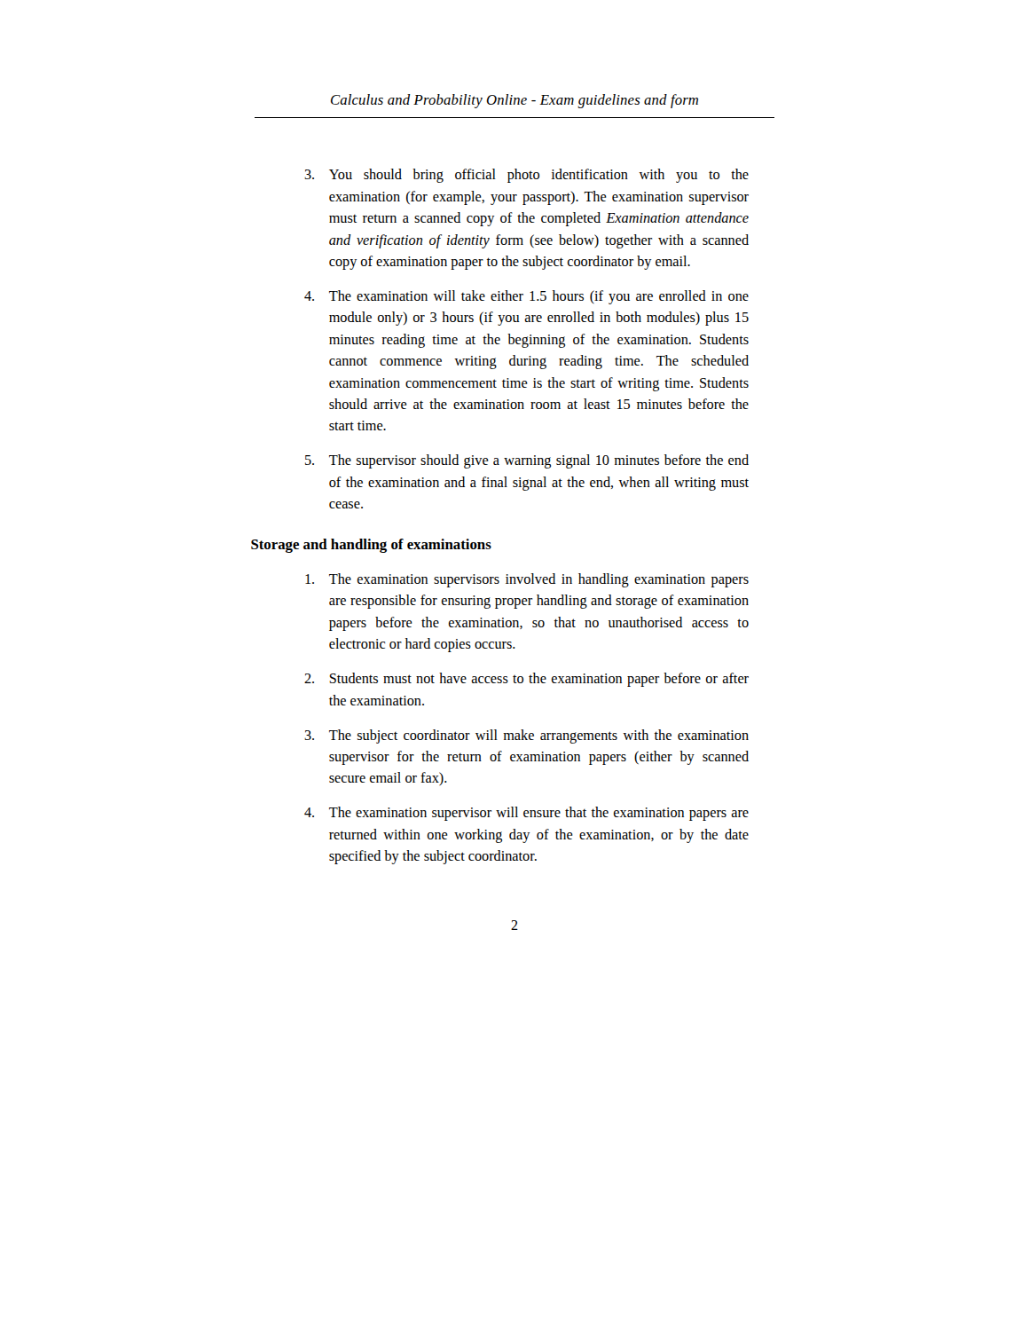Calculus and Probability Online - Exam guidelines and form
You should bring official photo identification with you to the examination (for example, your passport). The examination supervisor must return a scanned copy of the completed Examination attendance and verification of identity form (see below) together with a scanned copy of examination paper to the subject coordinator by email.
The examination will take either 1.5 hours (if you are enrolled in one module only) or 3 hours (if you are enrolled in both modules) plus 15 minutes reading time at the beginning of the examination. Students cannot commence writing during reading time. The scheduled examination commencement time is the start of writing time. Students should arrive at the examination room at least 15 minutes before the start time.
The supervisor should give a warning signal 10 minutes before the end of the examination and a final signal at the end, when all writing must cease.
Storage and handling of examinations
The examination supervisors involved in handling examination papers are responsible for ensuring proper handling and storage of examination papers before the examination, so that no unauthorised access to electronic or hard copies occurs.
Students must not have access to the examination paper before or after the examination.
The subject coordinator will make arrangements with the examination supervisor for the return of examination papers (either by scanned secure email or fax).
The examination supervisor will ensure that the examination papers are returned within one working day of the examination, or by the date specified by the subject coordinator.
2